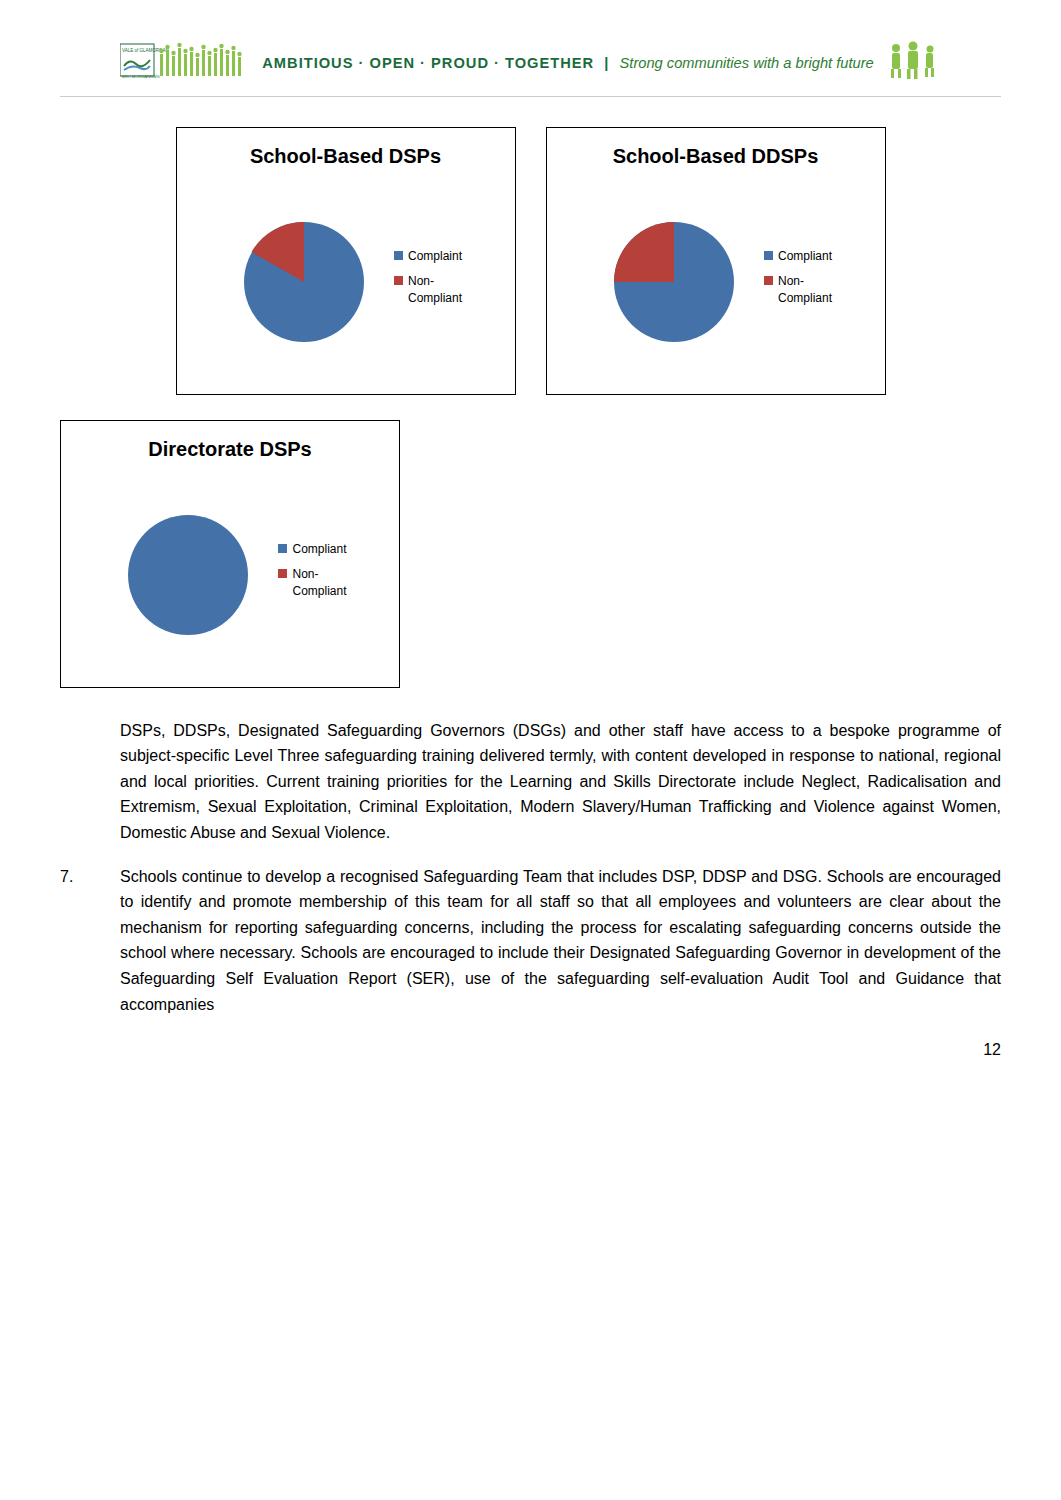VALE of GLAMORGAN BRO MORGANNWG
AMBITIOUS · OPEN · PROUD · TOGETHER | Strong communities with a bright future
School-Based DSPs
Complaint
Non-
Compliant
School-Based DDSPs
Compliant
Non-
Compliant
Directorate DSPs
Compliant
Non-
Compliant
DSPs, DDSPs, Designated Safeguarding Governors (DSGs) and other staff have access to a bespoke programme of subject-specific Level Three safeguarding training delivered termly, with content developed in response to national, regional and local priorities. Current training priorities for the Learning and Skills Directorate include Neglect, Radicalisation and Extremism, Sexual Exploitation, Criminal Exploitation, Modern Slavery/Human Trafficking and Violence against Women, Domestic Abuse and Sexual Violence.
7.
Schools continue to develop a recognised Safeguarding Team that includes DSP, DDSP and DSG. Schools are encouraged to identify and promote membership of this team for all staff so that all employees and volunteers are clear about the mechanism for reporting safeguarding concerns, including the process for escalating safeguarding concerns outside the school where necessary. Schools are encouraged to include their Designated Safeguarding Governor in development of the Safeguarding Self Evaluation Report (SER), use of the safeguarding self-evaluation Audit Tool and Guidance that accompanies
12